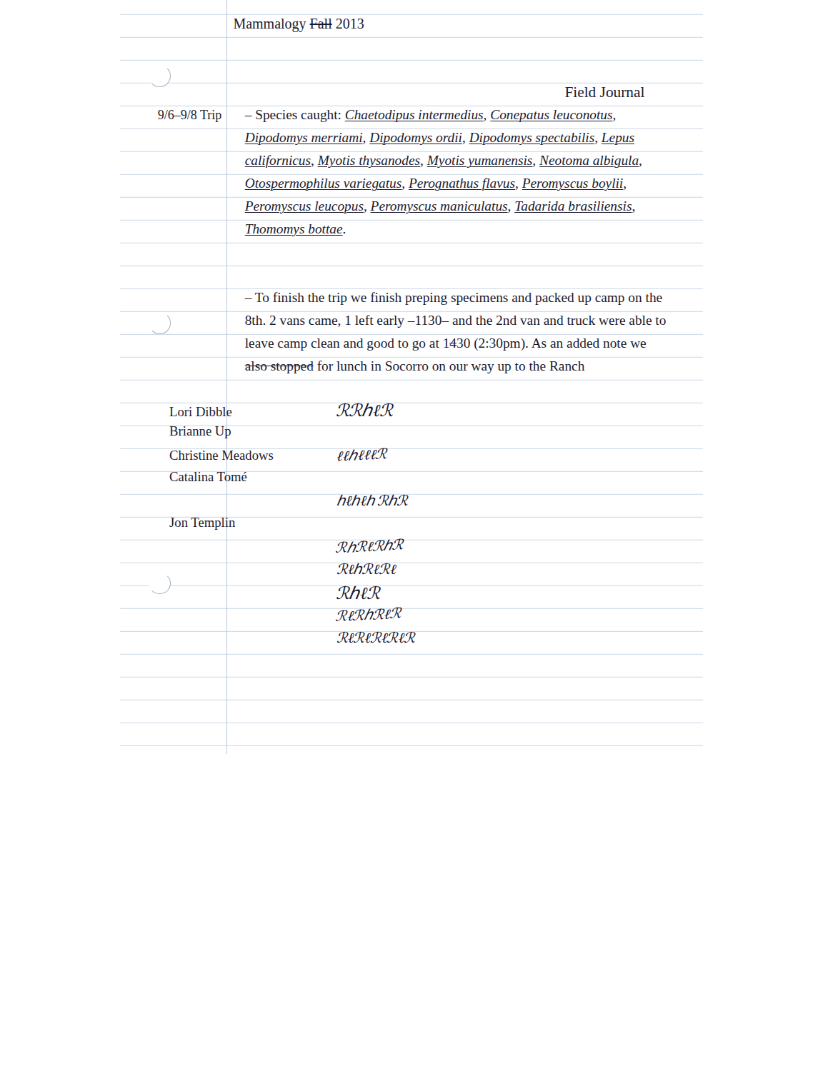Mammalogy Fall 2013
Field Journal
9/6–9/8 Trip
– Species caught: Chaetodipus intermedius, Conepatus leuconotus, Dipodomys merriami, Dipodomys ordii, Dipodomys spectabilis, Lepus californicus, Myotis thysanodes, Myotis yumanensis, Neotoma albigula, Otospermophilus variegatus, Perognathus flavus, Peromyscus boylii, Peromyscus leucopus, Peromyscus maniculatus, Tadarida brasiliensis, Thomomys bottae.
– To finish the trip we finish preping specimens and packed up camp on the 8th. 2 vans came, 1 left early –1130– and the 2nd van and truck were able to leave camp clean and good to go at 1430 (2:30pm). As an added note we also stopped for lunch in Socorro on our way up to the Ranch
Lori Dibble ℛℛℎℓℛ
Brianne Up
Christine Meadows ℓℓℎℓℓℓℛ
Catalina Tomé
ℎℓℎℓℎ ℛℎℛ
Jon Templin
ℛℎℛℓℛℎℛ
ℛℓℎℛℓℛℓ
ℛℎℓℛ
ℛℓℛℎℛℓℛ
ℛℓℛℓℛℓℛℓℛ